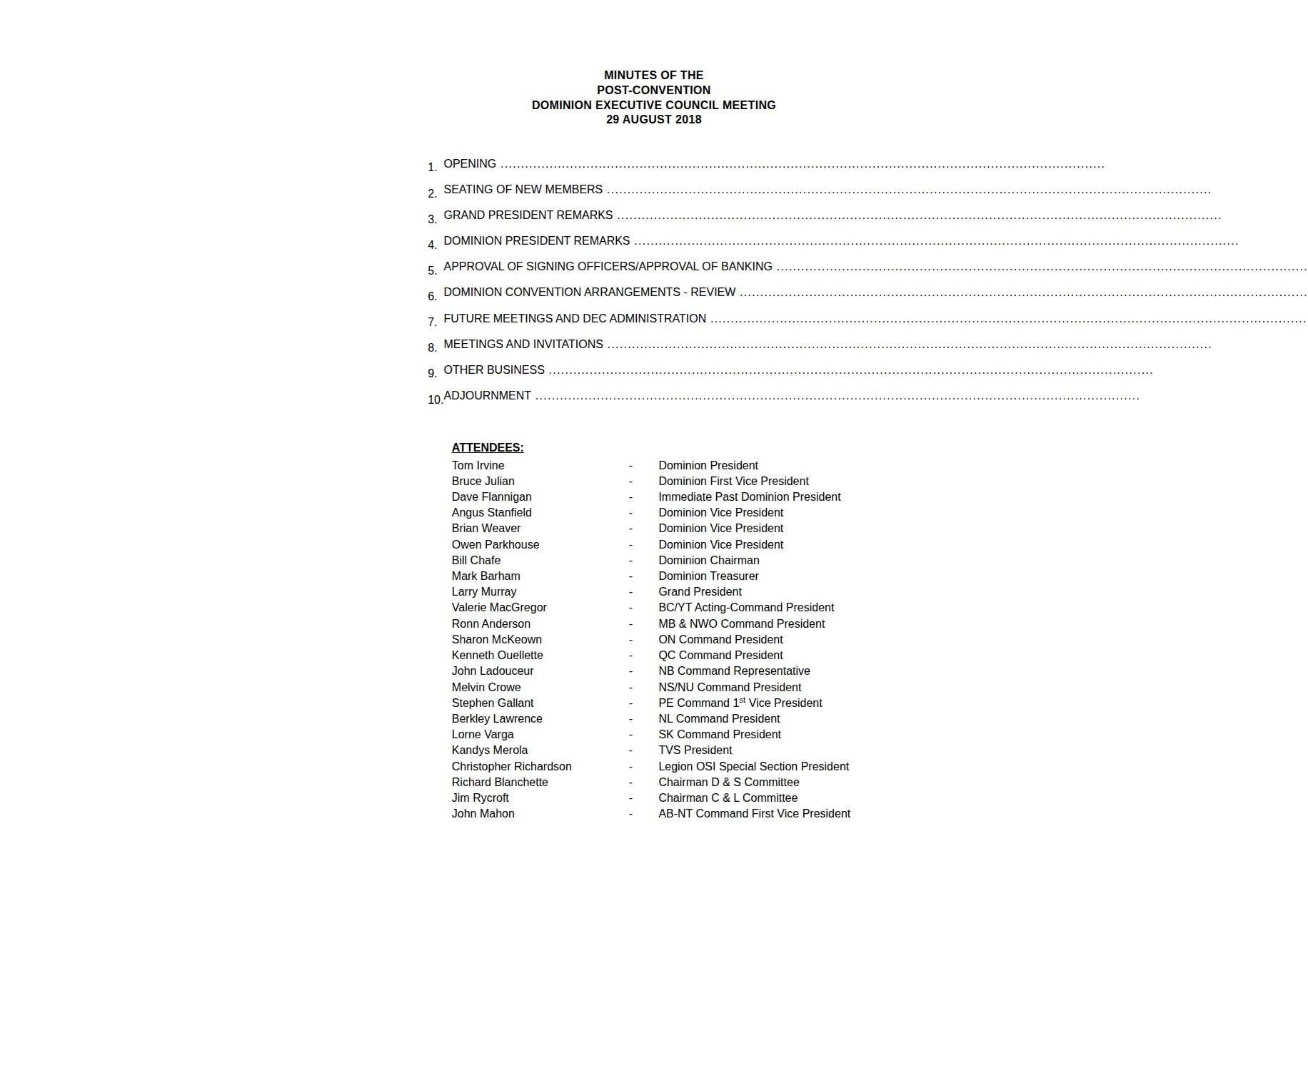MINUTES OF THE
POST-CONVENTION
DOMINION EXECUTIVE COUNCIL MEETING
29 AUGUST 2018
| 1. | OPENING | 2 |
| 2. | SEATING OF NEW MEMBERS | 2 |
| 3. | GRAND PRESIDENT REMARKS | 3 |
| 4. | DOMINION PRESIDENT REMARKS | 3 |
| 5. | APPROVAL OF SIGNING OFFICERS/APPROVAL OF BANKING | 3 |
| 6. | DOMINION CONVENTION ARRANGEMENTS - REVIEW | 3 |
| 7. | FUTURE MEETINGS AND DEC ADMINISTRATION | 4 |
| 8. | MEETINGS AND INVITATIONS | 5 |
| 9. | OTHER BUSINESS | 5 |
| 10. | ADJOURNMENT | 6 |
ATTENDEES:
| Tom Irvine | - | Dominion President |
| Bruce Julian | - | Dominion First Vice President |
| Dave Flannigan | - | Immediate Past Dominion President |
| Angus Stanfield | - | Dominion Vice President |
| Brian Weaver | - | Dominion Vice President |
| Owen Parkhouse | - | Dominion Vice President |
| Bill Chafe | - | Dominion Chairman |
| Mark Barham | - | Dominion Treasurer |
| Larry Murray | - | Grand President |
| Valerie MacGregor | - | BC/YT Acting-Command President |
| Ronn Anderson | - | MB & NWO Command President |
| Sharon McKeown | - | ON Command President |
| Kenneth Ouellette | - | QC Command President |
| John Ladouceur | - | NB Command Representative |
| Melvin Crowe | - | NS/NU Command President |
| Stephen Gallant | - | PE Command 1 st Vice President |
| Berkley Lawrence | - | NL Command President |
| Lorne Varga | - | SK Command President |
| Kandys Merola | - | TVS President |
| Christopher Richardson | - | Legion OSI Special Section President |
| Richard Blanchette | - | Chairman D & S Committee |
| Jim Rycroft | - | Chairman C & L Committee |
| John Mahon | - | AB-NT Command First Vice President |